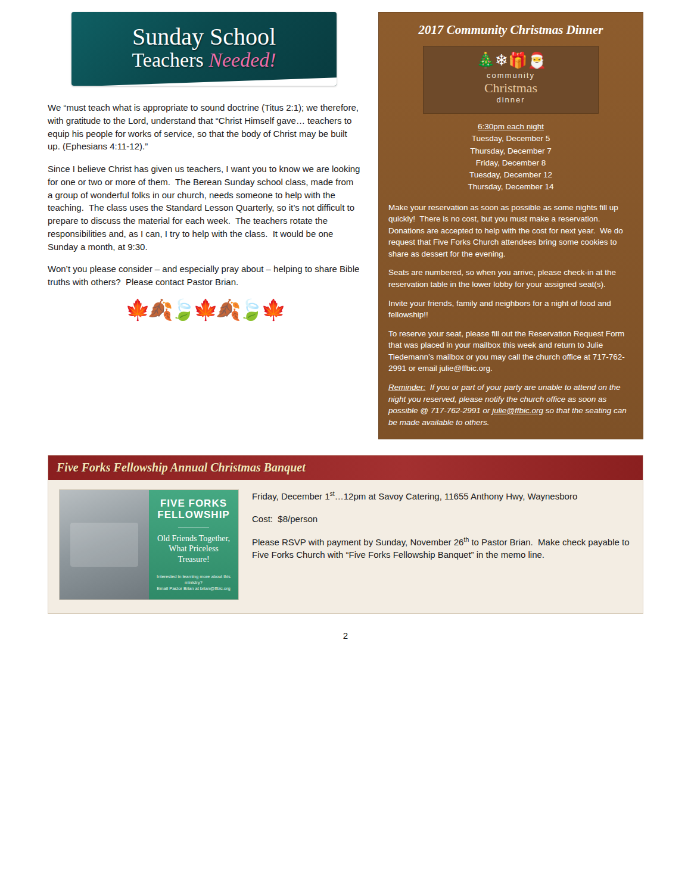Sunday School
Teachers Needed!
We “must teach what is appropriate to sound doctrine (Titus 2:1); we therefore, with gratitude to the Lord, understand that “Christ Himself gave… teachers to equip his people for works of service, so that the body of Christ may be built up. (Ephesians 4:11-12).”
Since I believe Christ has given us teachers, I want you to know we are looking for one or two or more of them. The Berean Sunday school class, made from a group of wonderful folks in our church, needs someone to help with the teaching. The class uses the Standard Lesson Quarterly, so it’s not difficult to prepare to discuss the material for each week. The teachers rotate the responsibilities and, as I can, I try to help with the class. It would be one Sunday a month, at 9:30.
Won’t you please consider – and especially pray about – helping to share Bible truths with others? Please contact Pastor Brian.
🍁🍂🍃🍁🍂🍃🍁
2017 Community Christmas Dinner
🎄❄🎁🎅
community
Christmas
dinner
6:30pm each night
Tuesday, December 5
Thursday, December 7
Friday, December 8
Tuesday, December 12
Thursday, December 14
Make your reservation as soon as possible as some nights fill up quickly! There is no cost, but you must make a reservation. Donations are accepted to help with the cost for next year. We do request that Five Forks Church attendees bring some cookies to share as dessert for the evening.
Seats are numbered, so when you arrive, please check-in at the reservation table in the lower lobby for your assigned seat(s).
Invite your friends, family and neighbors for a night of food and fellowship!!
To reserve your seat, please fill out the Reservation Request Form that was placed in your mailbox this week and return to Julie Tiedemann’s mailbox or you may call the church office at 717-762-2991 or email julie@ffbic.org.
Reminder: If you or part of your party are unable to attend on the night you reserved, please notify the church office as soon as possible @ 717-762-2991 or julie@ffbic.org so that the seating can be made available to others.
Five Forks Fellowship Annual Christmas Banquet
FIVE FORKS
FELLOWSHIP
Old Friends Together,
What Priceless Treasure!
Interested in learning more about this ministry?
Email Pastor Brian at brian@ffbic.org
Friday, December 1st…12pm at Savoy Catering, 11655 Anthony Hwy, Waynesboro
Cost: $8/person
Please RSVP with payment by Sunday, November 26th to Pastor Brian. Make check payable to Five Forks Church with “Five Forks Fellowship Banquet” in the memo line.
2